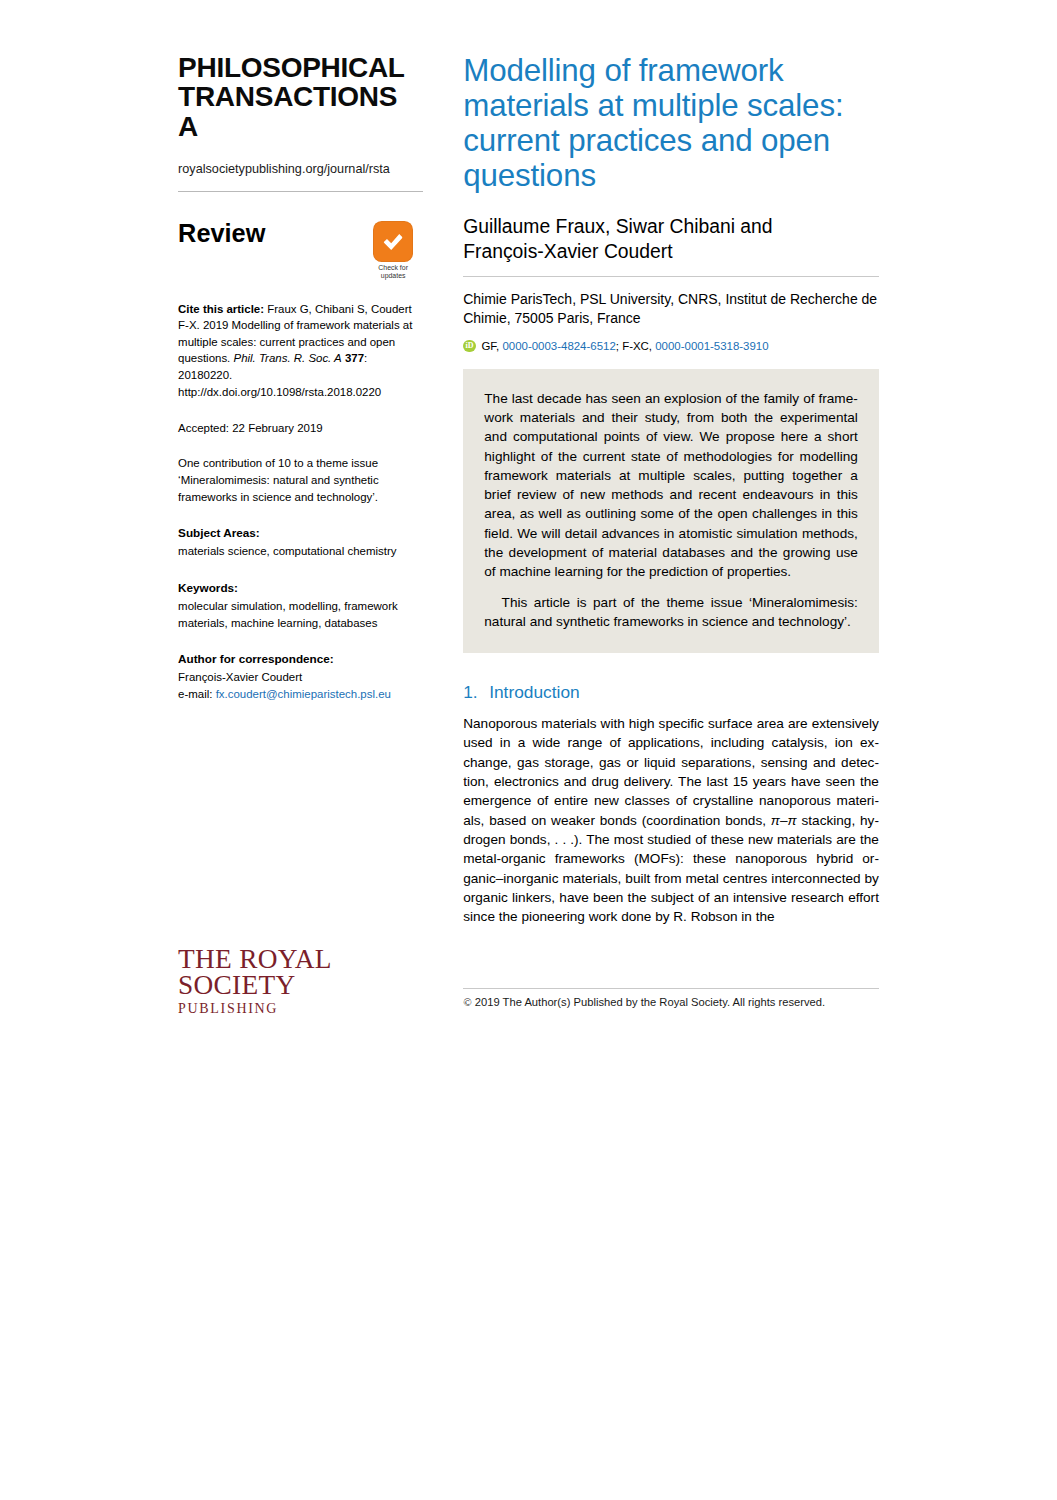PHILOSOPHICAL
TRANSACTIONS A
royalsocietypublishing.org/journal/rsta
Review
Check for
updates
Cite this article: Fraux G, Chibani S, Coudert F-X. 2019 Modelling of framework materials at multiple scales: current practices and open questions. Phil. Trans. R. Soc. A 377: 20180220.
http://dx.doi.org/10.1098/rsta.2018.0220
Accepted: 22 February 2019
One contribution of 10 to a theme issue ‘Mineralomimesis: natural and synthetic frameworks in science and technology’.
Subject Areas:
materials science, computational chemistry
Keywords:
molecular simulation, modelling, framework materials, machine learning, databases
Author for correspondence:
François-Xavier Coudert
e-mail: fx.coudert@chimieparistech.psl.eu
Modelling of framework materials at multiple scales: current practices and open questions
Guillaume Fraux, Siwar Chibani and
François-Xavier Coudert
Chimie ParisTech, PSL University, CNRS, Institut de Recherche de Chimie, 75005 Paris, France
iD GF, 0000-0003-4824-6512; F-XC, 0000-0001-5318-3910
The last decade has seen an explosion of the family of framework materials and their study, from both the experimental and computational points of view. We propose here a short highlight of the current state of methodologies for modelling framework materials at multiple scales, putting together a brief review of new methods and recent endeavours in this area, as well as outlining some of the open challenges in this field. We will detail advances in atomistic simulation methods, the development of material databases and the growing use of machine learning for the prediction of properties.
This article is part of the theme issue ‘Mineralomimesis: natural and synthetic frameworks in science and technology’.
1. Introduction
Nanoporous materials with high specific surface area are extensively used in a wide range of applications, including catalysis, ion exchange, gas storage, gas or liquid separations, sensing and detection, electronics and drug delivery. The last 15 years have seen the emergence of entire new classes of crystalline nanoporous materials, based on weaker bonds (coordination bonds, π–π stacking, hydrogen bonds, . . .). The most studied of these new materials are the metal-organic frameworks (MOFs): these nanoporous hybrid organic–inorganic materials, built from metal centres interconnected by organic linkers, have been the subject of an intensive research effort since the pioneering work done by R. Robson in the
THE ROYAL SOCIETY
PUBLISHING
© 2019 The Author(s) Published by the Royal Society. All rights reserved.